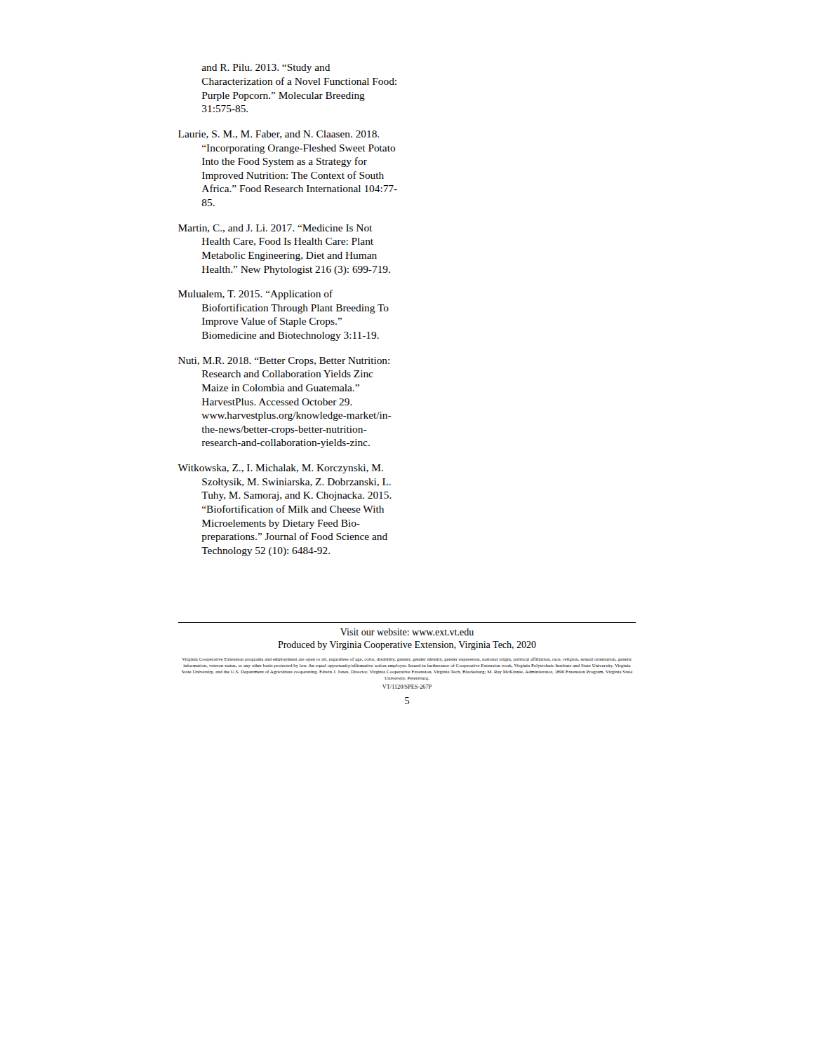and R. Pilu. 2013. “Study and Characterization of a Novel Functional Food: Purple Popcorn.” Molecular Breeding 31:575-85.
Laurie, S. M., M. Faber, and N. Claasen. 2018. “Incorporating Orange-Fleshed Sweet Potato Into the Food System as a Strategy for Improved Nutrition: The Context of South Africa.” Food Research International 104:77-85.
Martin, C., and J. Li. 2017. “Medicine Is Not Health Care, Food Is Health Care: Plant Metabolic Engineering, Diet and Human Health.” New Phytologist 216 (3): 699-719.
Mulualem, T. 2015. “Application of Biofortification Through Plant Breeding To Improve Value of Staple Crops.” Biomedicine and Biotechnology 3:11-19.
Nuti, M.R. 2018. “Better Crops, Better Nutrition: Research and Collaboration Yields Zinc Maize in Colombia and Guatemala.” HarvestPlus. Accessed October 29. www.harvestplus.org/knowledge-market/in-the-news/better-crops-better-nutrition-research-and-collaboration-yields-zinc.
Witkowska, Z., I. Michalak, M. Korczynski, M. Szołtysik, M. Swiniarska, Z. Dobrzanski, L. Tuhy, M. Samoraj, and K. Chojnacka. 2015. “Biofortification of Milk and Cheese With Microelements by Dietary Feed Bio-preparations.” Journal of Food Science and Technology 52 (10): 6484-92.
Visit our website: www.ext.vt.edu
Produced by Virginia Cooperative Extension, Virginia Tech, 2020
Virginia Cooperative Extension programs and employment are open to all, regardless of age, color, disability, gender, gender identity, gender expression, national origin, political affiliation, race, religion, sexual orientation, genetic information, veteran status, or any other basis protected by law. An equal opportunity/affirmative action employer. Issued in furtherance of Cooperative Extension work, Virginia Polytechnic Institute and State University, Virginia State University, and the U.S. Department of Agriculture cooperating. Edwin J. Jones, Director, Virginia Cooperative Extension, Virginia Tech, Blacksburg; M. Ray McKinnie, Administrator, 1890 Extension Program, Virginia State University, Petersburg.
VT/1120/SPES-267P
5